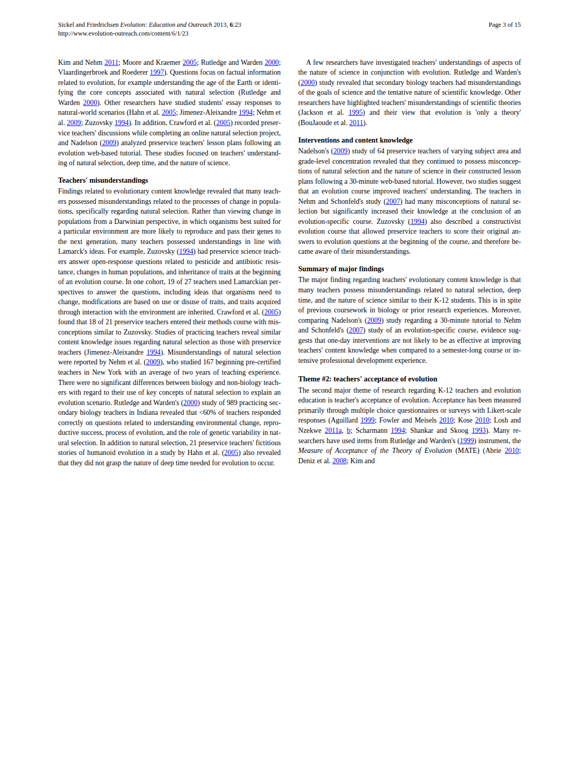Sickel and Friedrichsen Evolution: Education and Outreach 2013, 6:23
http://www.evolution-outreach.com/content/6/1/23
Page 3 of 15
Kim and Nehm 2011; Moore and Kraemer 2005; Rutledge and Warden 2000; Vlaardingerbroek and Roederer 1997). Questions focus on factual information related to evolution, for example understanding the age of the Earth or identifying the core concepts associated with natural selection (Rutledge and Warden 2000). Other researchers have studied students' essay responses to natural-world scenarios (Hahn et al. 2005; Jimenez-Aleixandre 1994; Nehm et al. 2009; Zuzovsky 1994). In addition, Crawford et al. (2005) recorded preservice teachers' discussions while completing an online natural selection project, and Nadelson (2009) analyzed preservice teachers' lesson plans following an evolution web-based tutorial. These studies focused on teachers' understanding of natural selection, deep time, and the nature of science.
Teachers' misunderstandings
Findings related to evolutionary content knowledge revealed that many teachers possessed misunderstandings related to the processes of change in populations, specifically regarding natural selection. Rather than viewing change in populations from a Darwinian perspective, in which organisms best suited for a particular environment are more likely to reproduce and pass their genes to the next generation, many teachers possessed understandings in line with Lamarck's ideas. For example, Zuzovsky (1994) had preservice science teachers answer open-response questions related to pesticide and antibiotic resistance, changes in human populations, and inheritance of traits at the beginning of an evolution course. In one cohort, 19 of 27 teachers used Lamarckian perspectives to answer the questions, including ideas that organisms need to change, modifications are based on use or disuse of traits, and traits acquired through interaction with the environment are inherited. Crawford et al. (2005) found that 18 of 21 preservice teachers entered their methods course with misconceptions similar to Zuzovsky. Studies of practicing teachers reveal similar content knowledge issues regarding natural selection as those with preservice teachers (Jimenez-Aleixandre 1994). Misunderstandings of natural selection were reported by Nehm et al. (2009), who studied 167 beginning pre-certified teachers in New York with an average of two years of teaching experience. There were no significant differences between biology and non-biology teachers with regard to their use of key concepts of natural selection to explain an evolution scenario. Rutledge and Warden's (2000) study of 989 practicing secondary biology teachers in Indiana revealed that <60% of teachers responded correctly on questions related to understanding environmental change, reproductive success, process of evolution, and the role of genetic variability in natural selection. In addition to natural selection, 21 preservice teachers' fictitious stories of humanoid evolution in a study by Hahn et al. (2005) also revealed that they did not grasp the nature of deep time needed for evolution to occur.
A few researchers have investigated teachers' understandings of aspects of the nature of science in conjunction with evolution. Rutledge and Warden's (2000) study revealed that secondary biology teachers had misunderstandings of the goals of science and the tentative nature of scientific knowledge. Other researchers have highlighted teachers' misunderstandings of scientific theories (Jackson et al. 1995) and their view that evolution is 'only a theory' (BouJaoude et al. 2011).
Interventions and content knowledge
Nadelson's (2009) study of 64 preservice teachers of varying subject area and grade-level concentration revealed that they continued to possess misconceptions of natural selection and the nature of science in their constructed lesson plans following a 30-minute web-based tutorial. However, two studies suggest that an evolution course improved teachers' understanding. The teachers in Nehm and Schonfeld's study (2007) had many misconceptions of natural selection but significantly increased their knowledge at the conclusion of an evolution-specific course. Zuzovsky (1994) also described a constructivist evolution course that allowed preservice teachers to score their original answers to evolution questions at the beginning of the course, and therefore became aware of their misunderstandings.
Summary of major findings
The major finding regarding teachers' evolutionary content knowledge is that many teachers possess misunderstandings related to natural selection, deep time, and the nature of science similar to their K-12 students. This is in spite of previous coursework in biology or prior research experiences. Moreover, comparing Nadelson's (2009) study regarding a 30-minute tutorial to Nehm and Schonfeld's (2007) study of an evolution-specific course, evidence suggests that one-day interventions are not likely to be as effective at improving teachers' content knowledge when compared to a semester-long course or intensive professional development experience.
Theme #2: teachers' acceptance of evolution
The second major theme of research regarding K-12 teachers and evolution education is teacher's acceptance of evolution. Acceptance has been measured primarily through multiple choice questionnaires or surveys with Likert-scale responses (Aguillard 1999; Fowler and Meisels 2010; Kose 2010; Losh and Nzekwe 2011a, b; Scharmann 1994; Shankar and Skoog 1993). Many researchers have used items from Rutledge and Warden's (1999) instrument, the Measure of Acceptance of the Theory of Evolution (MATE) (Abrie 2010; Deniz et al. 2008; Kim and